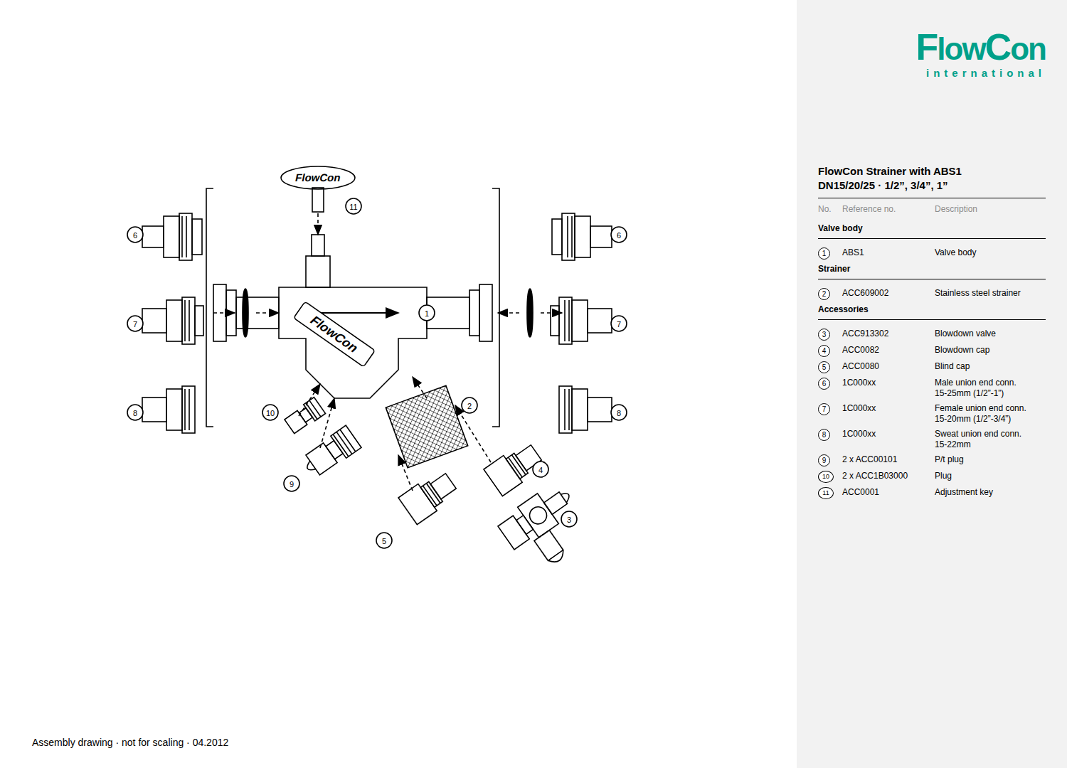FlowCon FlowCon 11 6 7 8 6 7 8 1 2 5 4 3 9 10
FlowCon
international
FlowCon Strainer with ABS1 DN15/20/25 · 1/2”, 3/4”, 1”
| No. | Reference no. | Description |
| --- | --- | --- |
| Valve body |
| 1 | ABS1 | Valve body |
| Strainer |
| 2 | ACC609002 | Stainless steel strainer |
| Accessories |
| 3 | ACC913302 | Blowdown valve |
| 4 | ACC0082 | Blowdown cap |
| 5 | ACC0080 | Blind cap |
| 6 | 1C000xx | Male union end conn. 15-25mm (1/2”-1”) |
| 7 | 1C000xx | Female union end conn. 15-20mm (1/2”-3/4”) |
| 8 | 1C000xx | Sweat union end conn. 15-22mm |
| 9 | 2 x ACC00101 | P/t plug |
| 10 | 2 x ACC1B03000 | Plug |
| 11 | ACC0001 | Adjustment key |
Assembly drawing · not for scaling · 04.2012